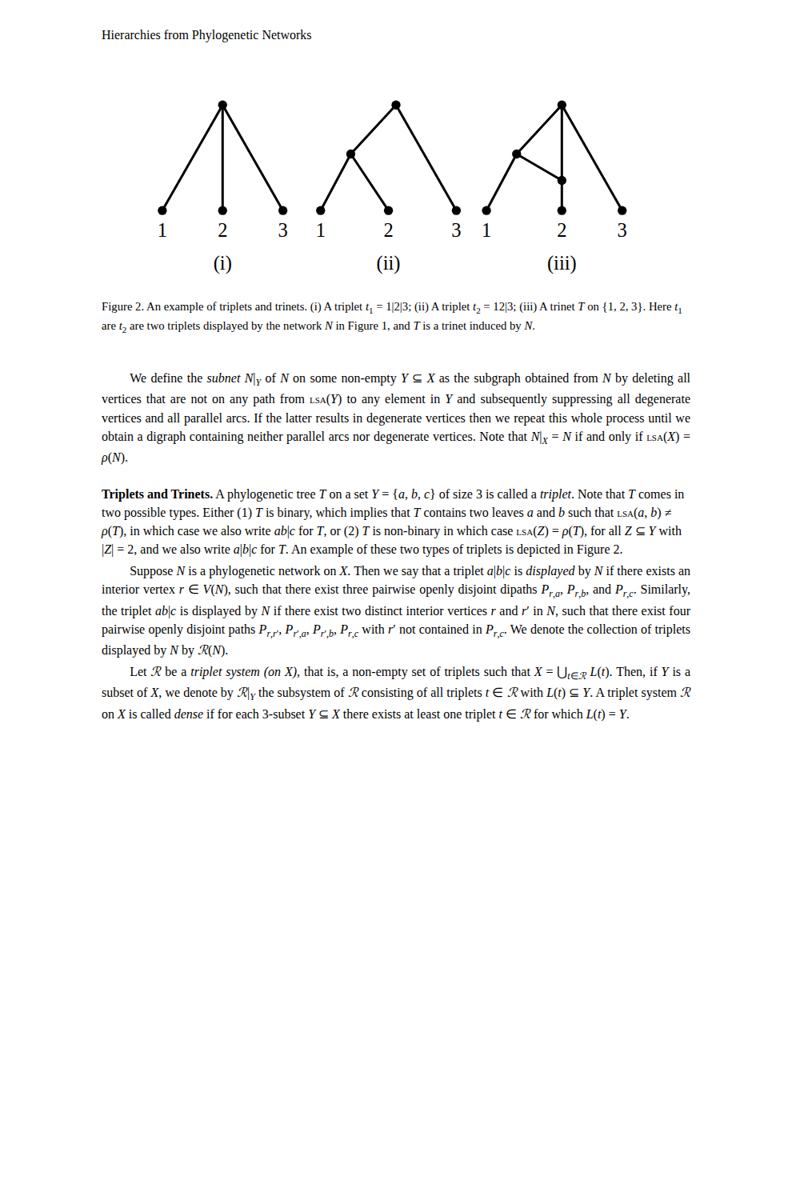Hierarchies from Phylogenetic Networks
1 2 3 (i) 1 2 3 (ii) 1 2 3 (iii)
Figure 2. An example of triplets and trinets. (i) A triplet t1 = 1|2|3; (ii) A triplet t2 = 12|3; (iii) A trinet T on {1, 2, 3}. Here t1 are t2 are two triplets displayed by the network N in Figure 1, and T is a trinet induced by N.
We define the subnet N|Y of N on some non-empty Y ⊆ X as the subgraph obtained from N by deleting all vertices that are not on any path from lsa(Y) to any element in Y and subsequently suppressing all degenerate vertices and all parallel arcs. If the latter results in degenerate vertices then we repeat this whole process until we obtain a digraph containing neither parallel arcs nor degenerate vertices. Note that N|X = N if and only if lsa(X) = ρ(N).
Triplets and Trinets.
A phylogenetic tree T on a set Y = {a, b, c} of size 3 is called a triplet. Note that T comes in two possible types. Either (1) T is binary, which implies that T contains two leaves a and b such that lsa(a, b) ≠ ρ(T), in which case we also write ab|c for T, or (2) T is non-binary in which case lsa(Z) = ρ(T), for all Z ⊆ Y with |Z| = 2, and we also write a|b|c for T. An example of these two types of triplets is depicted in Figure 2.
Suppose N is a phylogenetic network on X. Then we say that a triplet a|b|c is displayed by N if there exists an interior vertex r ∈ V(N), such that there exist three pairwise openly disjoint dipaths Pr,a, Pr,b, and Pr,c. Similarly, the triplet ab|c is displayed by N if there exist two distinct interior vertices r and r′ in N, such that there exist four pairwise openly disjoint paths Pr,r′, Pr′,a, Pr′,b, Pr,c with r′ not contained in Pr,c. We denote the collection of triplets displayed by N by ℛ(N).
Let ℛ be a triplet system (on X), that is, a non-empty set of triplets such that X = ⋃t∈ℛ L(t). Then, if Y is a subset of X, we denote by ℛ|Y the subsystem of ℛ consisting of all triplets t ∈ ℛ with L(t) ⊆ Y. A triplet system ℛ on X is called dense if for each 3-subset Y ⊆ X there exists at least one triplet t ∈ ℛ for which L(t) = Y.